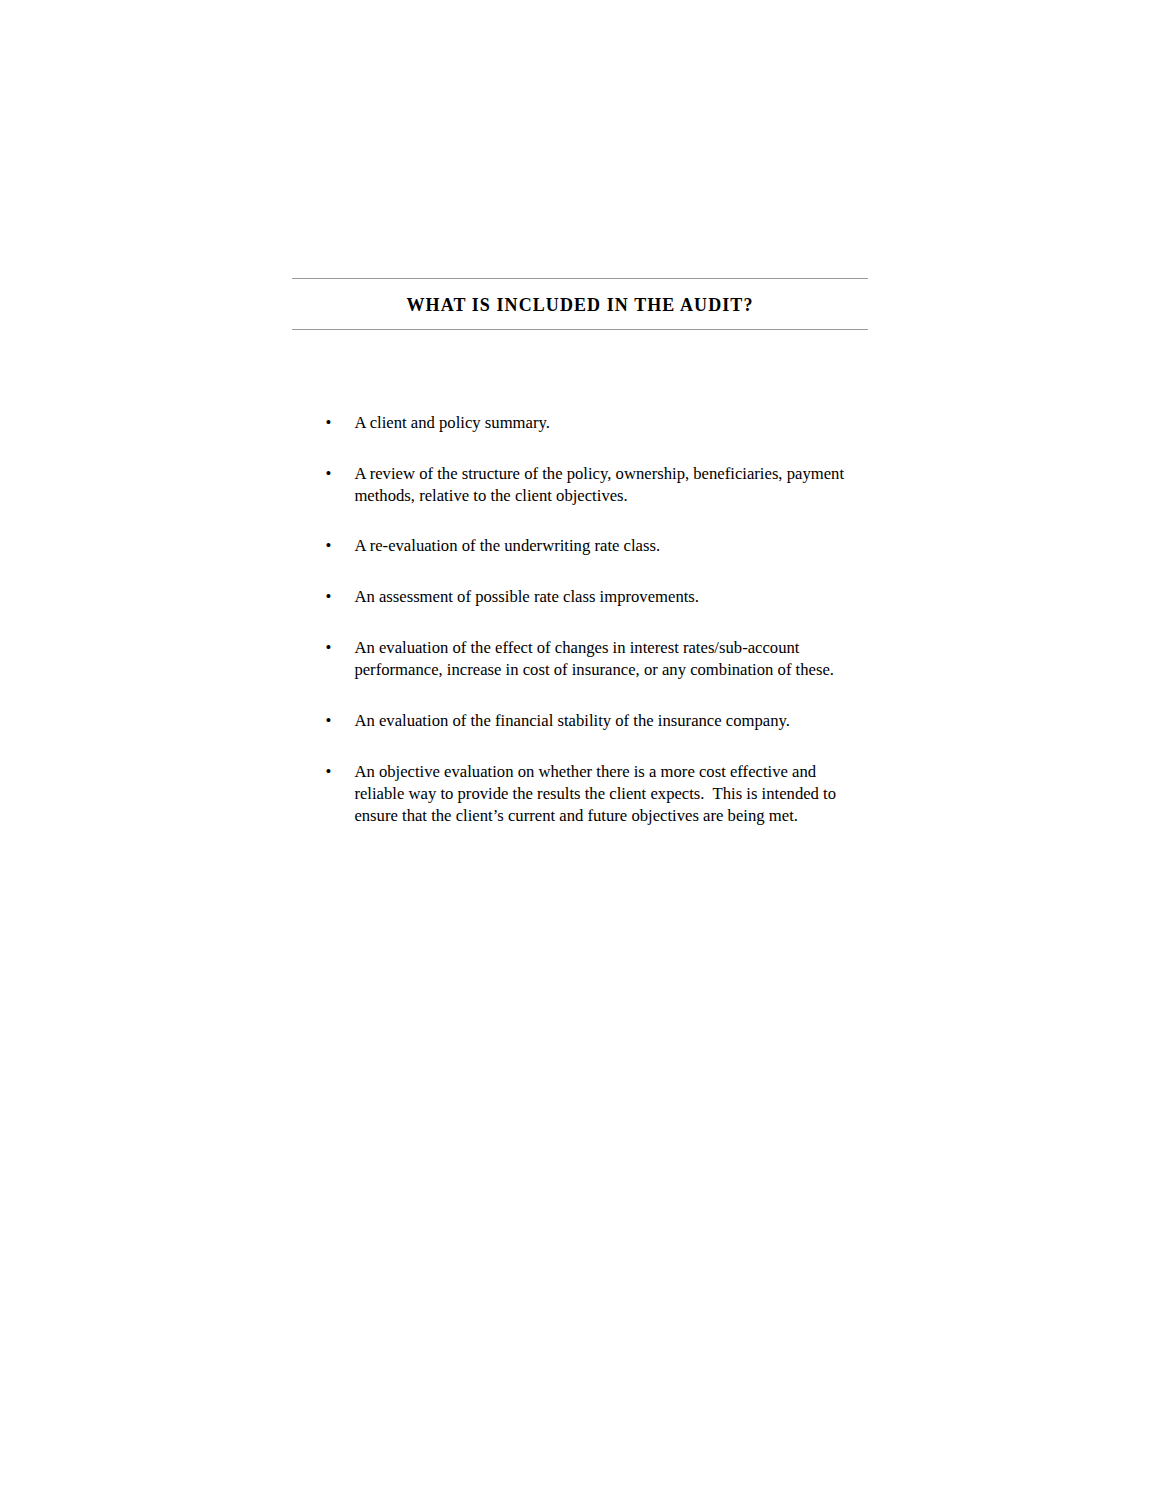What is Included in the Audit?
A client and policy summary.
A review of the structure of the policy, ownership, beneficiaries, payment methods, relative to the client objectives.
A re-evaluation of the underwriting rate class.
An assessment of possible rate class improvements.
An evaluation of the effect of changes in interest rates/sub-account performance, increase in cost of insurance, or any combination of these.
An evaluation of the financial stability of the insurance company.
An objective evaluation on whether there is a more cost effective and reliable way to provide the results the client expects. This is intended to ensure that the client’s current and future objectives are being met.